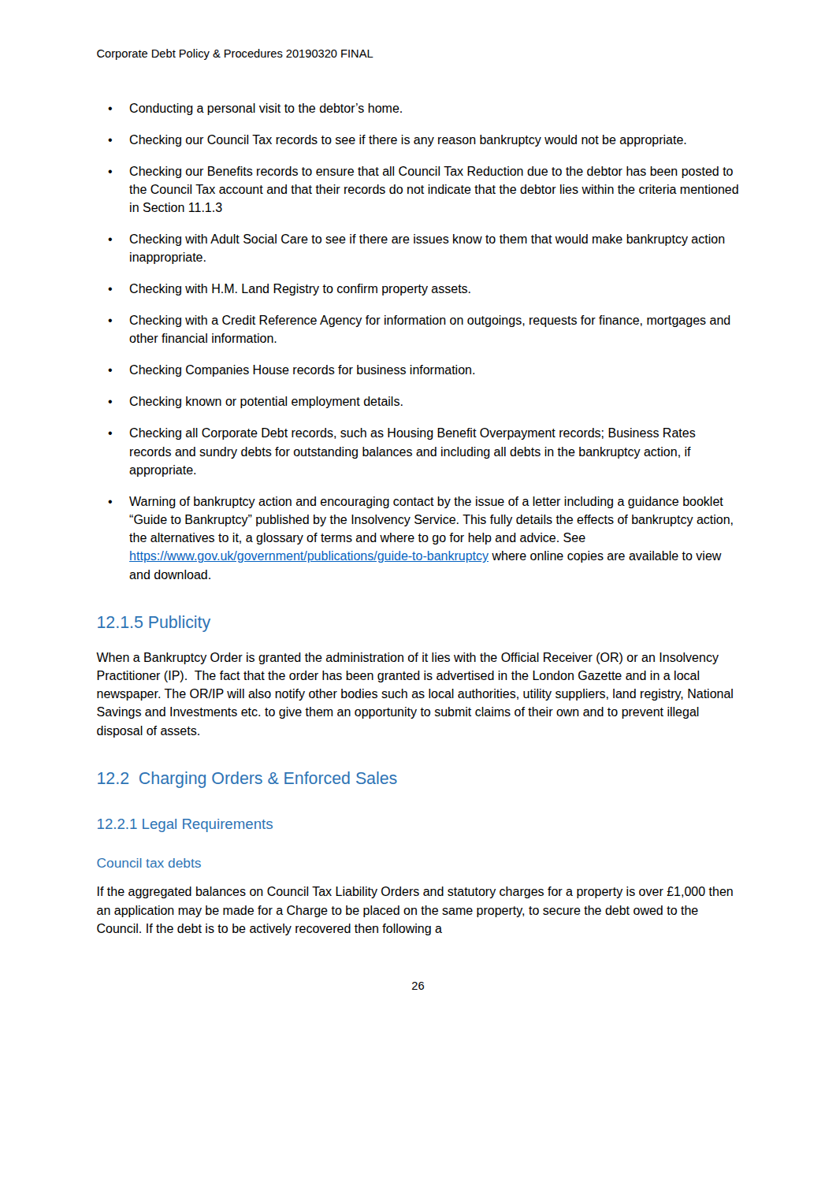Corporate Debt Policy & Procedures 20190320 FINAL
Conducting a personal visit to the debtor’s home.
Checking our Council Tax records to see if there is any reason bankruptcy would not be appropriate.
Checking our Benefits records to ensure that all Council Tax Reduction due to the debtor has been posted to the Council Tax account and that their records do not indicate that the debtor lies within the criteria mentioned in Section 11.1.3
Checking with Adult Social Care to see if there are issues know to them that would make bankruptcy action inappropriate.
Checking with H.M. Land Registry to confirm property assets.
Checking with a Credit Reference Agency for information on outgoings, requests for finance, mortgages and other financial information.
Checking Companies House records for business information.
Checking known or potential employment details.
Checking all Corporate Debt records, such as Housing Benefit Overpayment records; Business Rates records and sundry debts for outstanding balances and including all debts in the bankruptcy action, if appropriate.
Warning of bankruptcy action and encouraging contact by the issue of a letter including a guidance booklet “Guide to Bankruptcy” published by the Insolvency Service. This fully details the effects of bankruptcy action, the alternatives to it, a glossary of terms and where to go for help and advice. See https://www.gov.uk/government/publications/guide-to-bankruptcy where online copies are available to view and download.
12.1.5 Publicity
When a Bankruptcy Order is granted the administration of it lies with the Official Receiver (OR) or an Insolvency Practitioner (IP). The fact that the order has been granted is advertised in the London Gazette and in a local newspaper. The OR/IP will also notify other bodies such as local authorities, utility suppliers, land registry, National Savings and Investments etc. to give them an opportunity to submit claims of their own and to prevent illegal disposal of assets.
12.2 Charging Orders & Enforced Sales
12.2.1 Legal Requirements
Council tax debts
If the aggregated balances on Council Tax Liability Orders and statutory charges for a property is over £1,000 then an application may be made for a Charge to be placed on the same property, to secure the debt owed to the Council. If the debt is to be actively recovered then following a
26